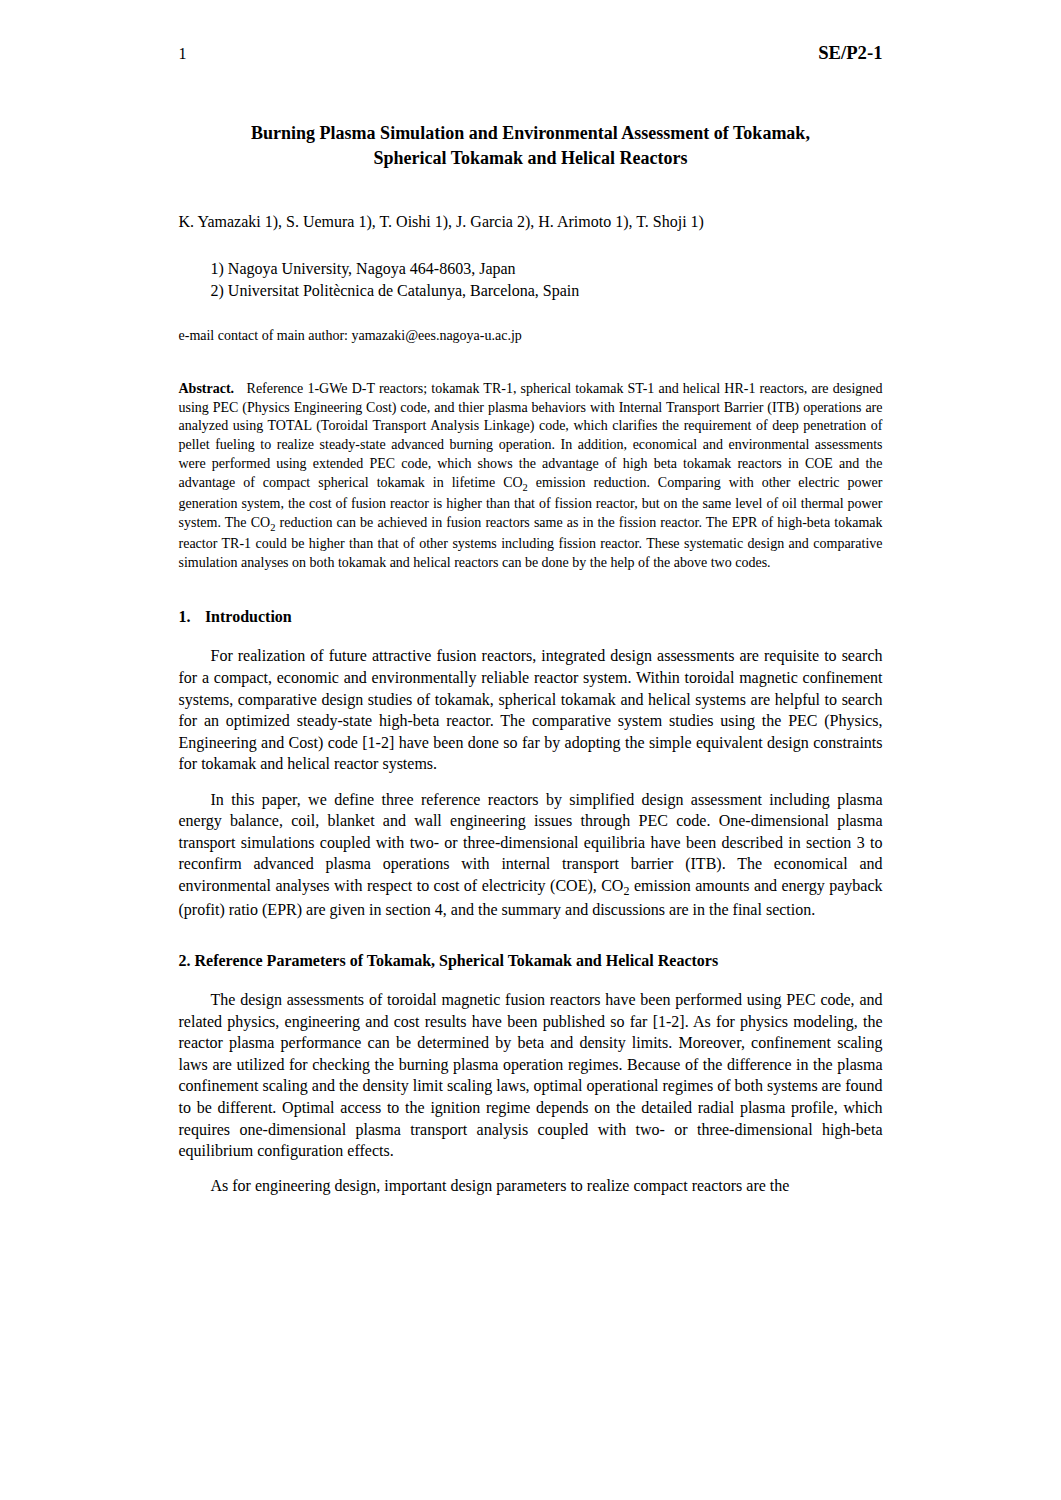1 SE/P2-1
Burning Plasma Simulation and Environmental Assessment of Tokamak,
Spherical Tokamak and Helical Reactors
K. Yamazaki 1), S. Uemura 1), T. Oishi 1), J. Garcia 2), H. Arimoto 1), T. Shoji 1)
1) Nagoya University, Nagoya 464-8603, Japan
2) Universitat Politècnica de Catalunya, Barcelona, Spain
e-mail contact of main author: yamazaki@ees.nagoya-u.ac.jp
Abstract. Reference 1-GWe D-T reactors; tokamak TR-1, spherical tokamak ST-1 and helical HR-1 reactors, are designed using PEC (Physics Engineering Cost) code, and thier plasma behaviors with Internal Transport Barrier (ITB) operations are analyzed using TOTAL (Toroidal Transport Analysis Linkage) code, which clarifies the requirement of deep penetration of pellet fueling to realize steady-state advanced burning operation. In addition, economical and environmental assessments were performed using extended PEC code, which shows the advantage of high beta tokamak reactors in COE and the advantage of compact spherical tokamak in lifetime CO2 emission reduction. Comparing with other electric power generation system, the cost of fusion reactor is higher than that of fission reactor, but on the same level of oil thermal power system. The CO2 reduction can be achieved in fusion reactors same as in the fission reactor. The EPR of high-beta tokamak reactor TR-1 could be higher than that of other systems including fission reactor. These systematic design and comparative simulation analyses on both tokamak and helical reactors can be done by the help of the above two codes.
1. Introduction
For realization of future attractive fusion reactors, integrated design assessments are requisite to search for a compact, economic and environmentally reliable reactor system. Within toroidal magnetic confinement systems, comparative design studies of tokamak, spherical tokamak and helical systems are helpful to search for an optimized steady-state high-beta reactor. The comparative system studies using the PEC (Physics, Engineering and Cost) code [1-2] have been done so far by adopting the simple equivalent design constraints for tokamak and helical reactor systems.
In this paper, we define three reference reactors by simplified design assessment including plasma energy balance, coil, blanket and wall engineering issues through PEC code. One-dimensional plasma transport simulations coupled with two- or three-dimensional equilibria have been described in section 3 to reconfirm advanced plasma operations with internal transport barrier (ITB). The economical and environmental analyses with respect to cost of electricity (COE), CO2 emission amounts and energy payback (profit) ratio (EPR) are given in section 4, and the summary and discussions are in the final section.
2. Reference Parameters of Tokamak, Spherical Tokamak and Helical Reactors
The design assessments of toroidal magnetic fusion reactors have been performed using PEC code, and related physics, engineering and cost results have been published so far [1-2]. As for physics modeling, the reactor plasma performance can be determined by beta and density limits. Moreover, confinement scaling laws are utilized for checking the burning plasma operation regimes. Because of the difference in the plasma confinement scaling and the density limit scaling laws, optimal operational regimes of both systems are found to be different. Optimal access to the ignition regime depends on the detailed radial plasma profile, which requires one-dimensional plasma transport analysis coupled with two- or three-dimensional high-beta equilibrium configuration effects.
As for engineering design, important design parameters to realize compact reactors are the